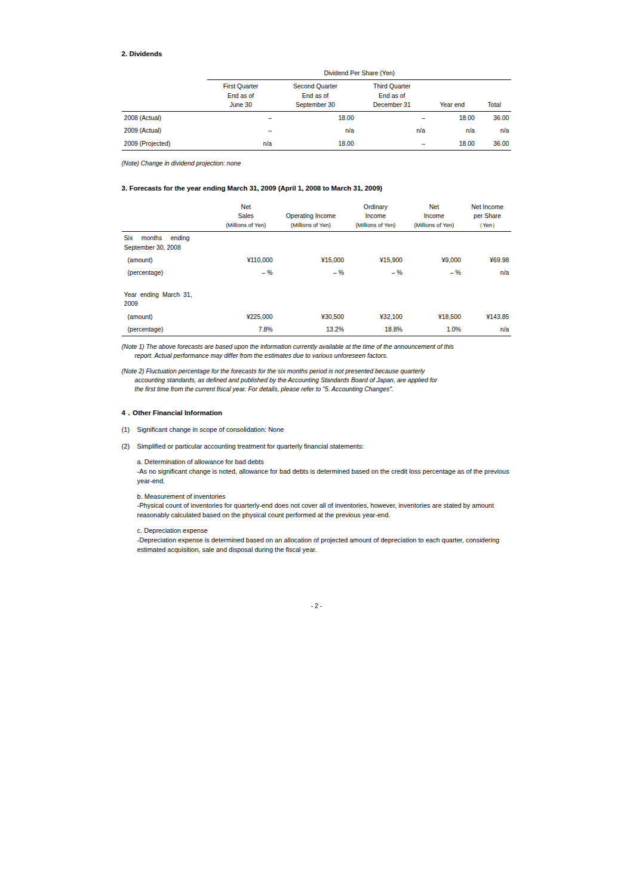2. Dividends
| | Dividend Per Share (Yen) |
| | First Quarter End as of June 30 | Second Quarter End as of September 30 | Third Quarter End as of December 31 | Year end | Total |
| 2008 (Actual) | – | 18.00 | – | 18.00 | 36.00 |
| 2009 (Actual) | – | n/a | n/a | n/a | n/a |
| 2009 (Projected) | n/a | 18.00 | – | 18.00 | 36.00 |
(Note) Change in dividend projection: none
3. Forecasts for the year ending March 31, 2009 (April 1, 2008 to March 31, 2009)
| | Net Sales (Millions of Yen) | Operating Income (Millions of Yen) | Ordinary Income (Millions of Yen) | Net Income (Millions of Yen) | Net Income per Share （Yen） |
| Six months ending September 30, 2008 | | | | | |
| (amount) | ¥110,000 | ¥15,000 | ¥15,900 | ¥9,000 | ¥69.98 |
| (percentage) | – % | – % | – % | – % | n/a |
| Year ending March 31, 2009 | | | | | |
| (amount) | ¥225,000 | ¥30,500 | ¥32,100 | ¥18,500 | ¥143.85 |
| (percentage) | 7.8% | 13.2% | 18.8% | 1.0% | n/a |
(Note 1) The above forecasts are based upon the information currently available at the time of the announcement of thisreport. Actual performance may differ from the estimates due to various unforeseen factors.
(Note 2) Fluctuation percentage for the forecasts for the six months period is not presented because quarterlyaccounting standards, as defined and published by the Accounting Standards Board of Japan, are applied for the first time from the current fiscal year. For details, please refer to "5. Accounting Changes".
4．Other Financial Information
Significant change in scope of consolidation: None
Simplified or particular accounting treatment for quarterly financial statements:
a. Determination of allowance for bad debts
-As no significant change is noted, allowance for bad debts is determined based on the credit loss percentage as of the previous year-end.
b. Measurement of inventories
-Physical count of inventories for quarterly-end does not cover all of inventories, however, inventories are stated by amount reasonably calculated based on the physical count performed at the previous year-end.
c. Depreciation expense
-Depreciation expense is determined based on an allocation of projected amount of depreciation to each quarter, considering estimated acquisition, sale and disposal during the fiscal year.
- 2 -